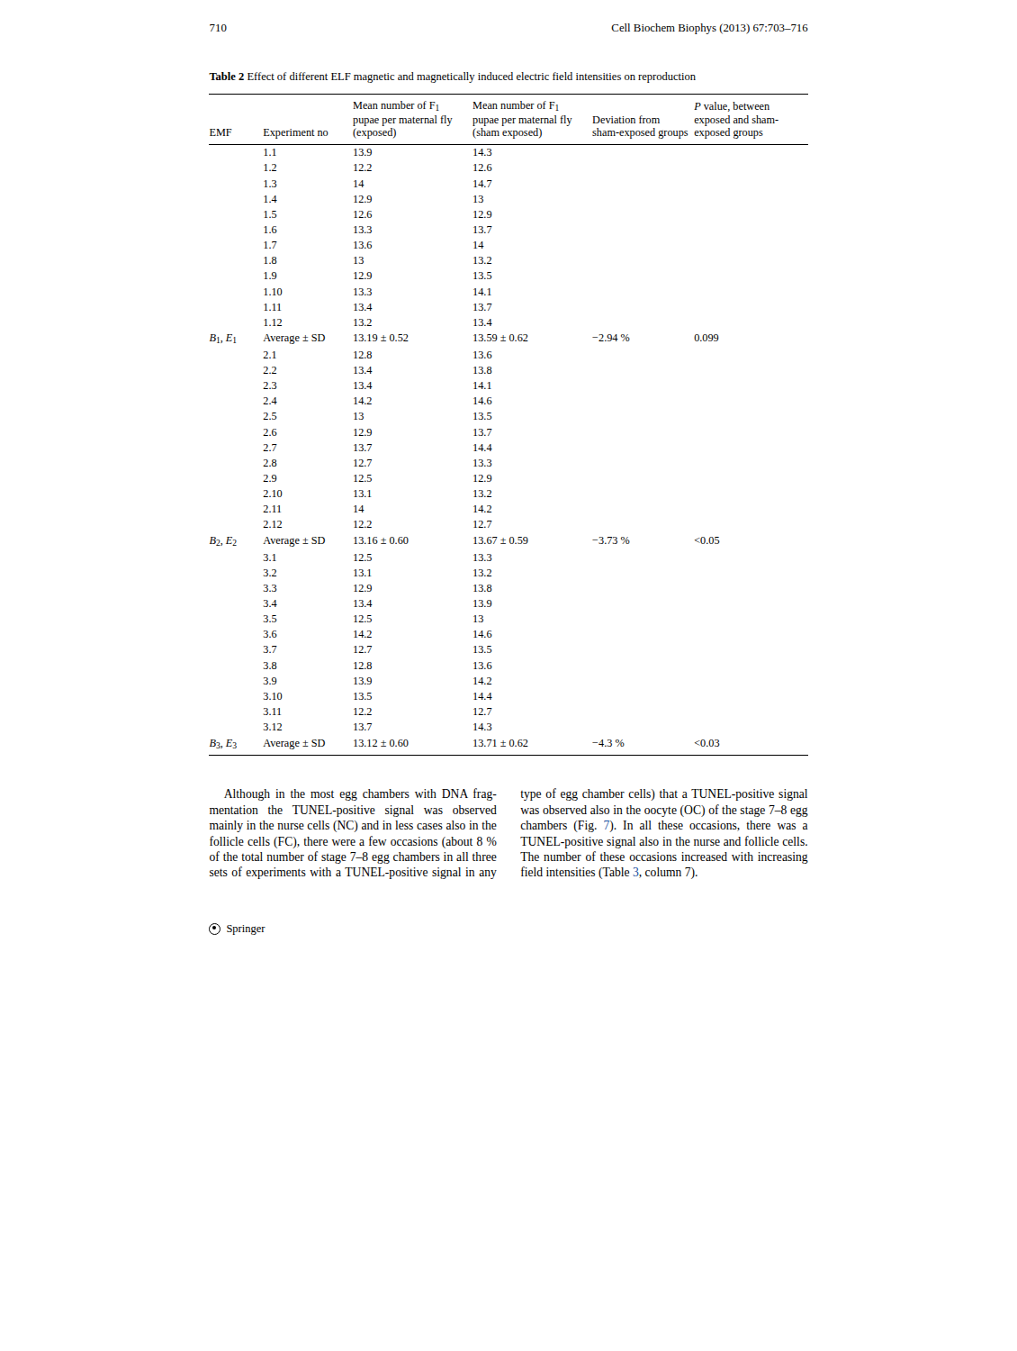710
Cell Biochem Biophys (2013) 67:703–716
Table 2 Effect of different ELF magnetic and magnetically induced electric field intensities on reproduction
| EMF | Experiment no | Mean number of F 1 pupae per maternal fly (exposed) | Mean number of F 1 pupae per maternal fly (sham exposed) | Deviation from sham-exposed groups | P value, between exposed and sham-exposed groups |
| --- | --- | --- | --- | --- | --- |
| | 1.1 | 13.9 | 14.3 | | |
| | 1.2 | 12.2 | 12.6 | | |
| | 1.3 | 14 | 14.7 | | |
| | 1.4 | 12.9 | 13 | | |
| | 1.5 | 12.6 | 12.9 | | |
| | 1.6 | 13.3 | 13.7 | | |
| | 1.7 | 13.6 | 14 | | |
| | 1.8 | 13 | 13.2 | | |
| | 1.9 | 12.9 | 13.5 | | |
| | 1.10 | 13.3 | 14.1 | | |
| | 1.11 | 13.4 | 13.7 | | |
| | 1.12 | 13.2 | 13.4 | | |
| B 1 , E 1 | Average ± SD | 13.19 ± 0.52 | 13.59 ± 0.62 | −2.94 % | 0.099 |
| | 2.1 | 12.8 | 13.6 | | |
| | 2.2 | 13.4 | 13.8 | | |
| | 2.3 | 13.4 | 14.1 | | |
| | 2.4 | 14.2 | 14.6 | | |
| | 2.5 | 13 | 13.5 | | |
| | 2.6 | 12.9 | 13.7 | | |
| | 2.7 | 13.7 | 14.4 | | |
| | 2.8 | 12.7 | 13.3 | | |
| | 2.9 | 12.5 | 12.9 | | |
| | 2.10 | 13.1 | 13.2 | | |
| | 2.11 | 14 | 14.2 | | |
| | 2.12 | 12.2 | 12.7 | | |
| B 2 , E 2 | Average ± SD | 13.16 ± 0.60 | 13.67 ± 0.59 | −3.73 % | <0.05 |
| | 3.1 | 12.5 | 13.3 | | |
| | 3.2 | 13.1 | 13.2 | | |
| | 3.3 | 12.9 | 13.8 | | |
| | 3.4 | 13.4 | 13.9 | | |
| | 3.5 | 12.5 | 13 | | |
| | 3.6 | 14.2 | 14.6 | | |
| | 3.7 | 12.7 | 13.5 | | |
| | 3.8 | 12.8 | 13.6 | | |
| | 3.9 | 13.9 | 14.2 | | |
| | 3.10 | 13.5 | 14.4 | | |
| | 3.11 | 12.2 | 12.7 | | |
| | 3.12 | 13.7 | 14.3 | | |
| B 3 , E 3 | Average ± SD | 13.12 ± 0.60 | 13.71 ± 0.62 | −4.3 % | <0.03 |
Although in the most egg chambers with DNA fragmentation the TUNEL-positive signal was observed mainly in the nurse cells (NC) and in less cases also in the follicle cells (FC), there were a few occasions (about 8 % of the total number of stage 7–8 egg chambers in all three sets of experiments with a TUNEL-positive signal in any type of egg chamber cells) that a TUNEL-positive signal was observed also in the oocyte (OC) of the stage 7–8 egg chambers (Fig. 7). In all these occasions, there was a TUNEL-positive signal also in the nurse and follicle cells. The number of these occasions increased with increasing field intensities (Table 3, column 7).
Springer